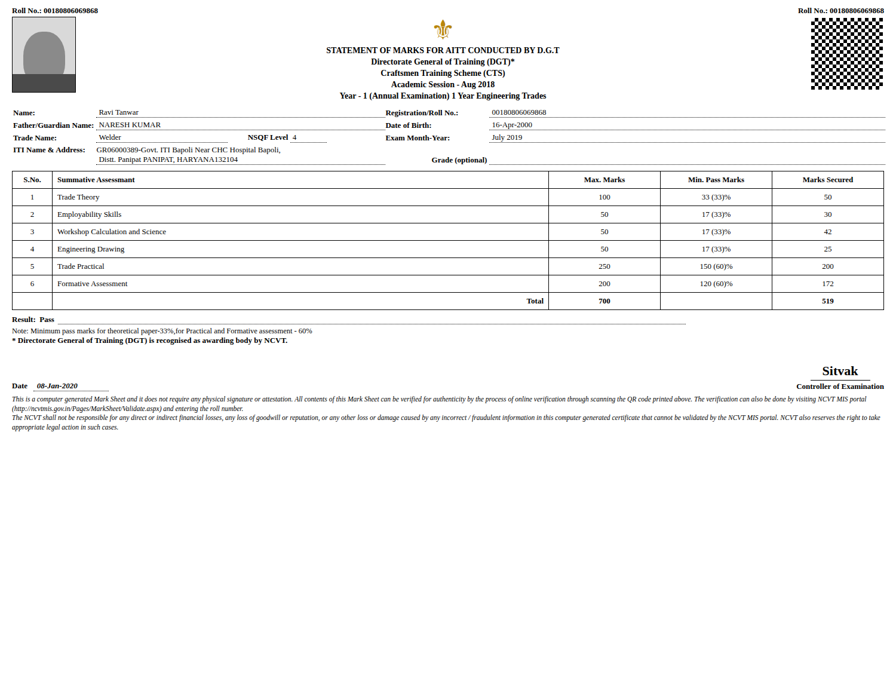Roll No.: 00180806069868
Roll No.: 00180806069868
⚜
STATEMENT OF MARKS FOR AITT CONDUCTED BY D.G.T
Directorate General of Training (DGT)*
Craftsmen Training Scheme (CTS)
Academic Session - Aug 2018
Year - 1 (Annual Examination) 1 Year Engineering Trades
| Name: | Ravi Tanwar | Registration/Roll No.: | 00180806069868 |
| Father/Guardian Name: | NARESH KUMAR | Date of Birth: | 16-Apr-2000 |
| Trade Name: | Welder NSQF Level 4 | Exam Month-Year: | July 2019 |
| ITI Name & Address: | GR06000389-Govt. ITI Bapoli Near CHC Hospital Bapoli, Distt. Panipat PANIPAT, HARYANA132104 | Grade (optional) | |
| S.No. | Summative Assessmant | Max. Marks | Min. Pass Marks | Marks Secured |
| --- | --- | --- | --- | --- |
| 1 | Trade Theory | 100 | 33 (33)% | 50 |
| 2 | Employability Skills | 50 | 17 (33)% | 30 |
| 3 | Workshop Calculation and Science | 50 | 17 (33)% | 42 |
| 4 | Engineering Drawing | 50 | 17 (33)% | 25 |
| 5 | Trade Practical | 250 | 150 (60)% | 200 |
| 6 | Formative Assessment | 200 | 120 (60)% | 172 |
| | Total | 700 | | 519 |
Result: Pass
Note: Minimum pass marks for theoretical paper-33%,for Practical and Formative assessment - 60%
* Directorate General of Training (DGT) is recognised as awarding body by NCVT.
Date 08-Jan-2020
Sitvak
Controller of Examination
This is a computer generated Mark Sheet and it does not require any physical signature or attestation. All contents of this Mark Sheet can be verified for authenticity by the process of online verification through scanning the QR code printed above. The verification can also be done by visiting NCVT MIS portal (http://ncvtmis.gov.in/Pages/MarkSheet/Validate.aspx) and entering the roll number.
The NCVT shall not be responsible for any direct or indirect financial losses, any loss of goodwill or reputation, or any other loss or damage caused by any incorrect / fraudulent information in this computer generated certificate that cannot be validated by the NCVT MIS portal. NCVT also reserves the right to take appropriate legal action in such cases.